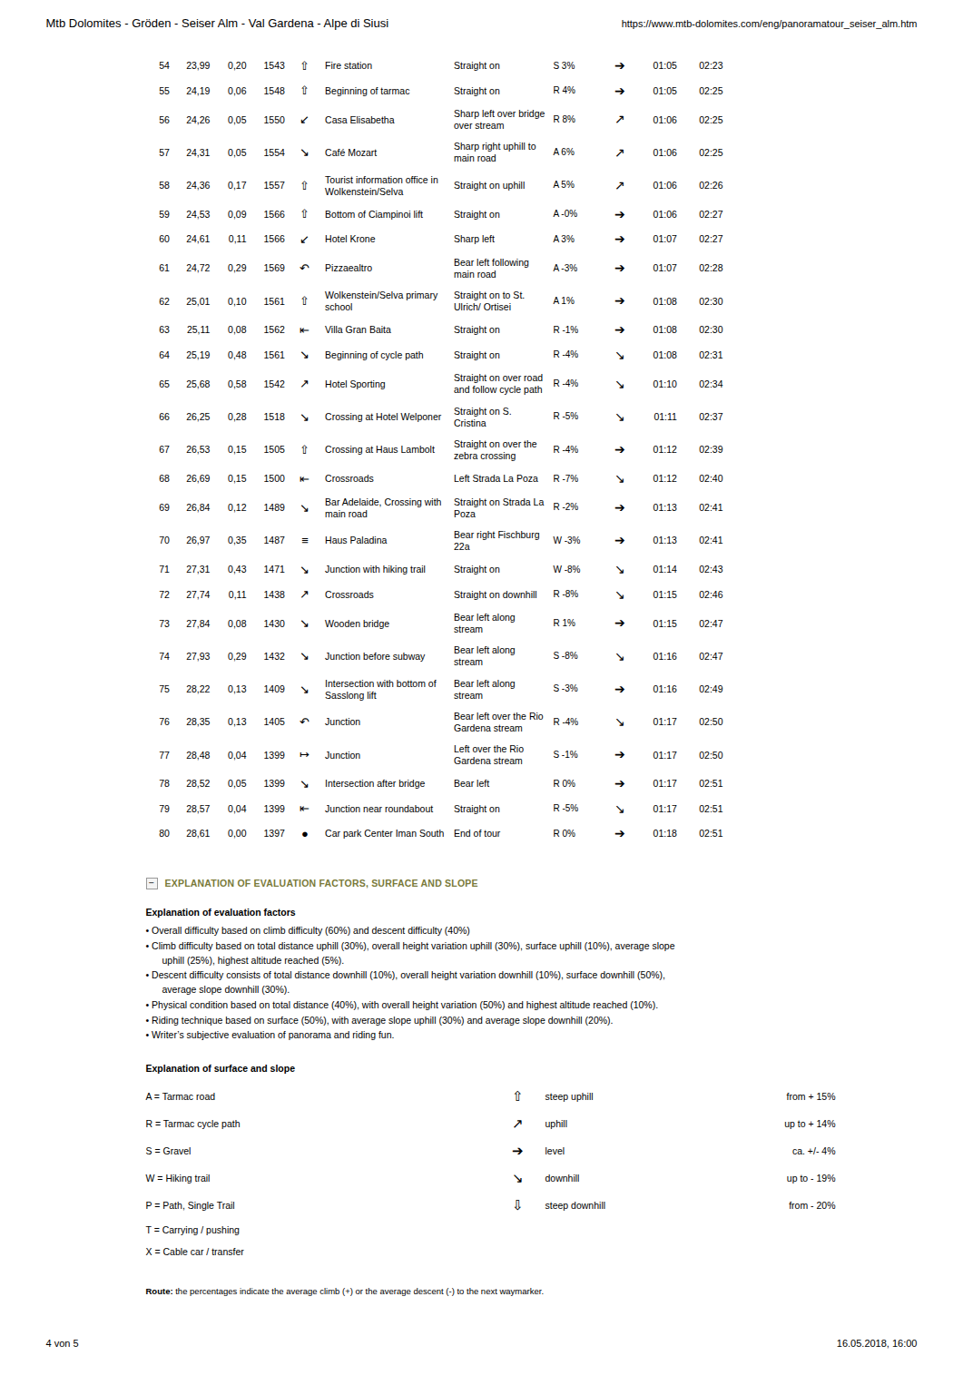Mtb Dolomites - Gröden - Seiser Alm - Val Gardena - Alpe di Siusi
https://www.mtb-dolomites.com/eng/panoramatour_seiser_alm.htm
| 54 | 23,99 | 0,20 | 1543 | ⇧ | Fire station | Straight on | S 3% | ➔ | 01:05 | 02:23 |
| 55 | 24,19 | 0,06 | 1548 | ⇧ | Beginning of tarmac | Straight on | R 4% | ➔ | 01:05 | 02:25 |
| 56 | 24,26 | 0,05 | 1550 | ↙ | Casa Elisabetha | Sharp left over bridge over stream | R 8% | ↗ | 01:06 | 02:25 |
| 57 | 24,31 | 0,05 | 1554 | ↘ | Café Mozart | Sharp right uphill to main road | A 6% | ↗ | 01:06 | 02:25 |
| 58 | 24,36 | 0,17 | 1557 | ⇧ | Tourist information office in Wolkenstein/Selva | Straight on uphill | A 5% | ↗ | 01:06 | 02:26 |
| 59 | 24,53 | 0,09 | 1566 | ⇧ | Bottom of Ciampinoi lift | Straight on | A -0% | ➔ | 01:06 | 02:27 |
| 60 | 24,61 | 0,11 | 1566 | ↙ | Hotel Krone | Sharp left | A 3% | ➔ | 01:07 | 02:27 |
| 61 | 24,72 | 0,29 | 1569 | ↶ | Pizzaealtro | Bear left following main road | A -3% | ➔ | 01:07 | 02:28 |
| 62 | 25,01 | 0,10 | 1561 | ⇧ | Wolkenstein/Selva primary school | Straight on to St. Ulrich/ Ortisei | A 1% | ➔ | 01:08 | 02:30 |
| 63 | 25,11 | 0,08 | 1562 | ⇤ | Villa Gran Baita | Straight on | R -1% | ➔ | 01:08 | 02:30 |
| 64 | 25,19 | 0,48 | 1561 | ↘ | Beginning of cycle path | Straight on | R -4% | ↘ | 01:08 | 02:31 |
| 65 | 25,68 | 0,58 | 1542 | ↗ | Hotel Sporting | Straight on over road and follow cycle path | R -4% | ↘ | 01:10 | 02:34 |
| 66 | 26,25 | 0,28 | 1518 | ↘ | Crossing at Hotel Welponer | Straight on S. Cristina | R -5% | ↘ | 01:11 | 02:37 |
| 67 | 26,53 | 0,15 | 1505 | ⇧ | Crossing at Haus Lambolt | Straight on over the zebra crossing | R -4% | ➔ | 01:12 | 02:39 |
| 68 | 26,69 | 0,15 | 1500 | ⇤ | Crossroads | Left Strada La Poza | R -7% | ↘ | 01:12 | 02:40 |
| 69 | 26,84 | 0,12 | 1489 | ↘ | Bar Adelaide, Crossing with main road | Straight on Strada La Poza | R -2% | ➔ | 01:13 | 02:41 |
| 70 | 26,97 | 0,35 | 1487 | ≡ | Haus Paladina | Bear right Fischburg 22a | W -3% | ➔ | 01:13 | 02:41 |
| 71 | 27,31 | 0,43 | 1471 | ↘ | Junction with hiking trail | Straight on | W -8% | ↘ | 01:14 | 02:43 |
| 72 | 27,74 | 0,11 | 1438 | ↗ | Crossroads | Straight on downhill | R -8% | ↘ | 01:15 | 02:46 |
| 73 | 27,84 | 0,08 | 1430 | ↘ | Wooden bridge | Bear left along stream | R 1% | ➔ | 01:15 | 02:47 |
| 74 | 27,93 | 0,29 | 1432 | ↘ | Junction before subway | Bear left along stream | S -8% | ↘ | 01:16 | 02:47 |
| 75 | 28,22 | 0,13 | 1409 | ↘ | Intersection with bottom of Sasslong lift | Bear left along stream | S -3% | ➔ | 01:16 | 02:49 |
| 76 | 28,35 | 0,13 | 1405 | ↶ | Junction | Bear left over the Rio Gardena stream | R -4% | ↘ | 01:17 | 02:50 |
| 77 | 28,48 | 0,04 | 1399 | ↦ | Junction | Left over the Rio Gardena stream | S -1% | ➔ | 01:17 | 02:50 |
| 78 | 28,52 | 0,05 | 1399 | ↘ | Intersection after bridge | Bear left | R 0% | ➔ | 01:17 | 02:51 |
| 79 | 28,57 | 0,04 | 1399 | ⇤ | Junction near roundabout | Straight on | R -5% | ↘ | 01:17 | 02:51 |
| 80 | 28,61 | 0,00 | 1397 | ● | Car park Center Iman South | End of tour | R 0% | ➔ | 01:18 | 02:51 |
−EXPLANATION OF EVALUATION FACTORS, SURFACE AND SLOPE
Explanation of evaluation factors
• Overall difficulty based on climb difficulty (60%) and descent difficulty (40%)
• Climb difficulty based on total distance uphill (30%), overall height variation uphill (30%), surface uphill (10%), average slope uphill (25%), highest altitude reached (5%).
• Descent difficulty consists of total distance downhill (10%), overall height variation downhill (10%), surface downhill (50%), average slope downhill (30%).
• Physical condition based on total distance (40%), with overall height variation (50%) and highest altitude reached (10%).
• Riding technique based on surface (50%), with average slope uphill (30%) and average slope downhill (20%).
• Writer’s subjective evaluation of panorama and riding fun.
Explanation of surface and slope
| A = Tarmac road | ⇧ | steep uphill | from + 15% |
| R = Tarmac cycle path | ↗ | uphill | up to + 14% |
| S = Gravel | ➔ | level | ca. +/- 4% |
| W = Hiking trail | ↘ | downhill | up to - 19% |
| P = Path, Single Trail | ⇩ | steep downhill | from - 20% |
| T = Carrying / pushing | | | |
| X = Cable car / transfer | | | |
Route: the percentages indicate the average climb (+) or the average descent (-) to the next waymarker.
4 von 5
16.05.2018, 16:00